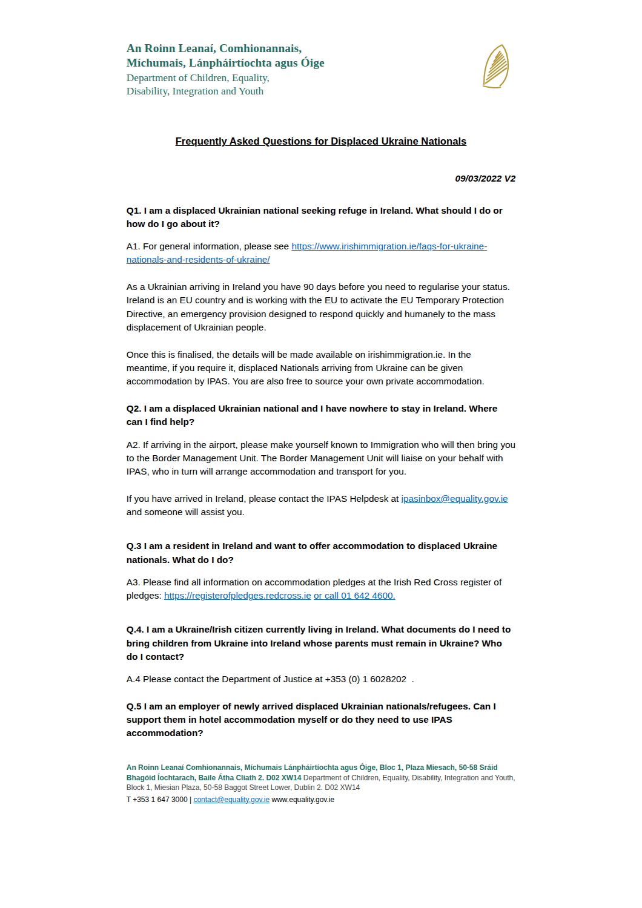An Roinn Leanaí, Comhionannais,
Míchumais, Lánpháirtíochta agus Óige
Department of Children, Equality,
Disability, Integration and Youth
Frequently Asked Questions for Displaced Ukraine Nationals
09/03/2022 V2
Q1. I am a displaced Ukrainian national seeking refuge in Ireland. What should I do or how do I go about it?
A1. For general information, please see https://www.irishimmigration.ie/faqs-for-ukraine-nationals-and-residents-of-ukraine/
As a Ukrainian arriving in Ireland you have 90 days before you need to regularise your status. Ireland is an EU country and is working with the EU to activate the EU Temporary Protection Directive, an emergency provision designed to respond quickly and humanely to the mass displacement of Ukrainian people.
Once this is finalised, the details will be made available on irishimmigration.ie. In the meantime, if you require it, displaced Nationals arriving from Ukraine can be given accommodation by IPAS. You are also free to source your own private accommodation.
Q2. I am a displaced Ukrainian national and I have nowhere to stay in Ireland. Where can I find help?
A2. If arriving in the airport, please make yourself known to Immigration who will then bring you to the Border Management Unit. The Border Management Unit will liaise on your behalf with IPAS, who in turn will arrange accommodation and transport for you.
If you have arrived in Ireland, please contact the IPAS Helpdesk at ipasinbox@equality.gov.ie and someone will assist you.
Q.3 I am a resident in Ireland and want to offer accommodation to displaced Ukraine nationals. What do I do?
A3. Please find all information on accommodation pledges at the Irish Red Cross register of pledges: https://registerofpledges.redcross.ie or call 01 642 4600.
Q.4. I am a Ukraine/Irish citizen currently living in Ireland. What documents do I need to bring children from Ukraine into Ireland whose parents must remain in Ukraine? Who do I contact?
A.4 Please contact the Department of Justice at +353 (0) 1 6028202 .
Q.5 I am an employer of newly arrived displaced Ukrainian nationals/refugees. Can I support them in hotel accommodation myself or do they need to use IPAS accommodation?
An Roinn Leanaí Comhionannais, Míchumais Lánpháirtíochta agus Óige, Bloc 1, Plaza Miesach, 50-58 Sráid Bhagóid Íochtarach, Baile Átha Cliath 2. D02 XW14 Department of Children, Equality, Disability, Integration and Youth, Block 1, Miesian Plaza, 50-58 Baggot Street Lower, Dublin 2. D02 XW14
T +353 1 647 3000 | contact@equality.gov.ie www.equality.gov.ie